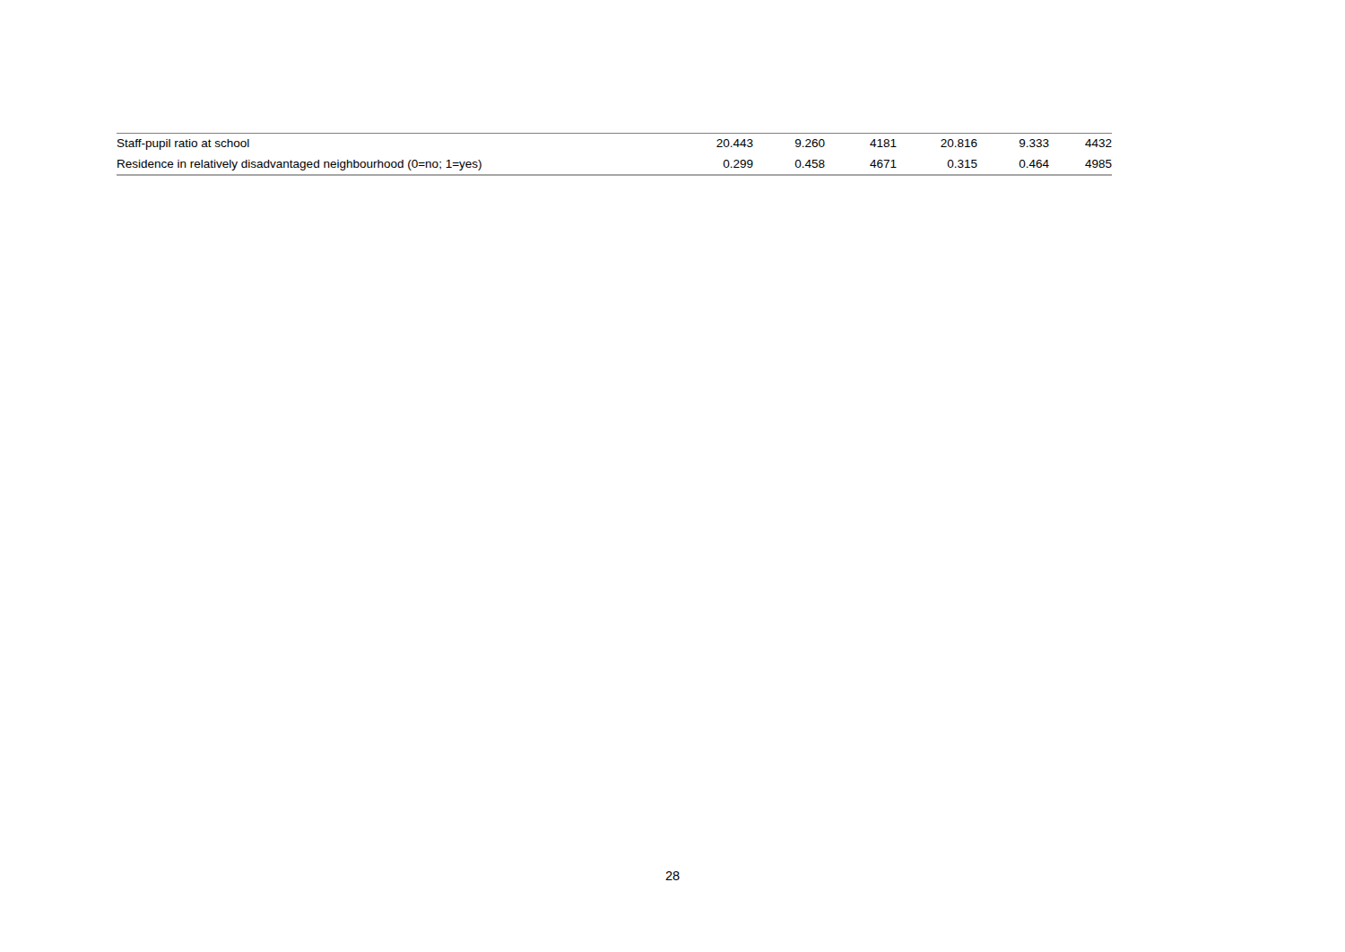| Staff-pupil ratio at school | 20.443 | 9.260 | 4181 | 20.816 | 9.333 | 4432 |
| Residence in relatively disadvantaged neighbourhood (0=no; 1=yes) | 0.299 | 0.458 | 4671 | 0.315 | 0.464 | 4985 |
28